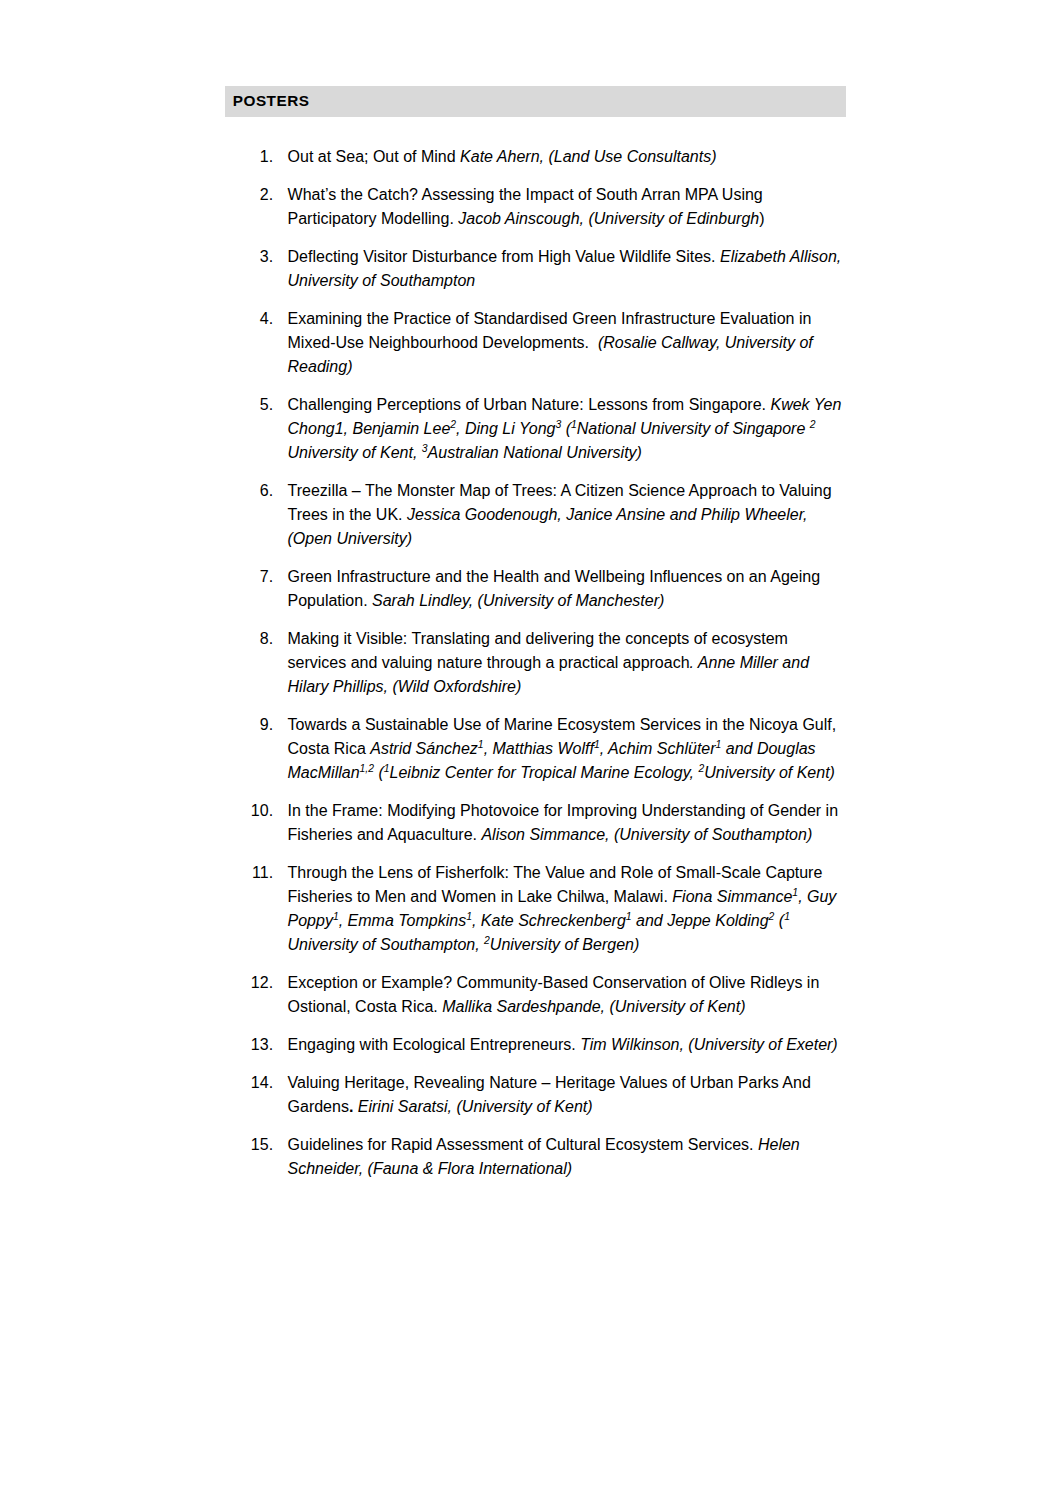POSTERS
Out at Sea; Out of Mind Kate Ahern, (Land Use Consultants)
What’s the Catch? Assessing the Impact of South Arran MPA Using Participatory Modelling. Jacob Ainscough, (University of Edinburgh)
Deflecting Visitor Disturbance from High Value Wildlife Sites. Elizabeth Allison, University of Southampton
Examining the Practice of Standardised Green Infrastructure Evaluation in Mixed-Use Neighbourhood Developments. (Rosalie Callway, University of Reading)
Challenging Perceptions of Urban Nature: Lessons from Singapore. Kwek Yen Chong1, Benjamin Lee2, Ding Li Yong3 (1National University of Singapore 2 University of Kent, 3Australian National University)
Treezilla – The Monster Map of Trees: A Citizen Science Approach to Valuing Trees in the UK. Jessica Goodenough, Janice Ansine and Philip Wheeler, (Open University)
Green Infrastructure and the Health and Wellbeing Influences on an Ageing Population. Sarah Lindley, (University of Manchester)
Making it Visible: Translating and delivering the concepts of ecosystem services and valuing nature through a practical approach. Anne Miller and Hilary Phillips, (Wild Oxfordshire)
Towards a Sustainable Use of Marine Ecosystem Services in the Nicoya Gulf, Costa Rica Astrid Sánchez1, Matthias Wolff1, Achim Schlüter1 and Douglas MacMillan1,2 (1Leibniz Center for Tropical Marine Ecology, 2University of Kent)
In the Frame: Modifying Photovoice for Improving Understanding of Gender in Fisheries and Aquaculture. Alison Simmance, (University of Southampton)
Through the Lens of Fisherfolk: The Value and Role of Small-Scale Capture Fisheries to Men and Women in Lake Chilwa, Malawi. Fiona Simmance1, Guy Poppy1, Emma Tompkins1, Kate Schreckenberg1 and Jeppe Kolding2 (1 University of Southampton, 2University of Bergen)
Exception or Example? Community-Based Conservation of Olive Ridleys in Ostional, Costa Rica. Mallika Sardeshpande, (University of Kent)
Engaging with Ecological Entrepreneurs. Tim Wilkinson, (University of Exeter)
Valuing Heritage, Revealing Nature – Heritage Values of Urban Parks And Gardens. Eirini Saratsi, (University of Kent)
Guidelines for Rapid Assessment of Cultural Ecosystem Services. Helen Schneider, (Fauna & Flora International)